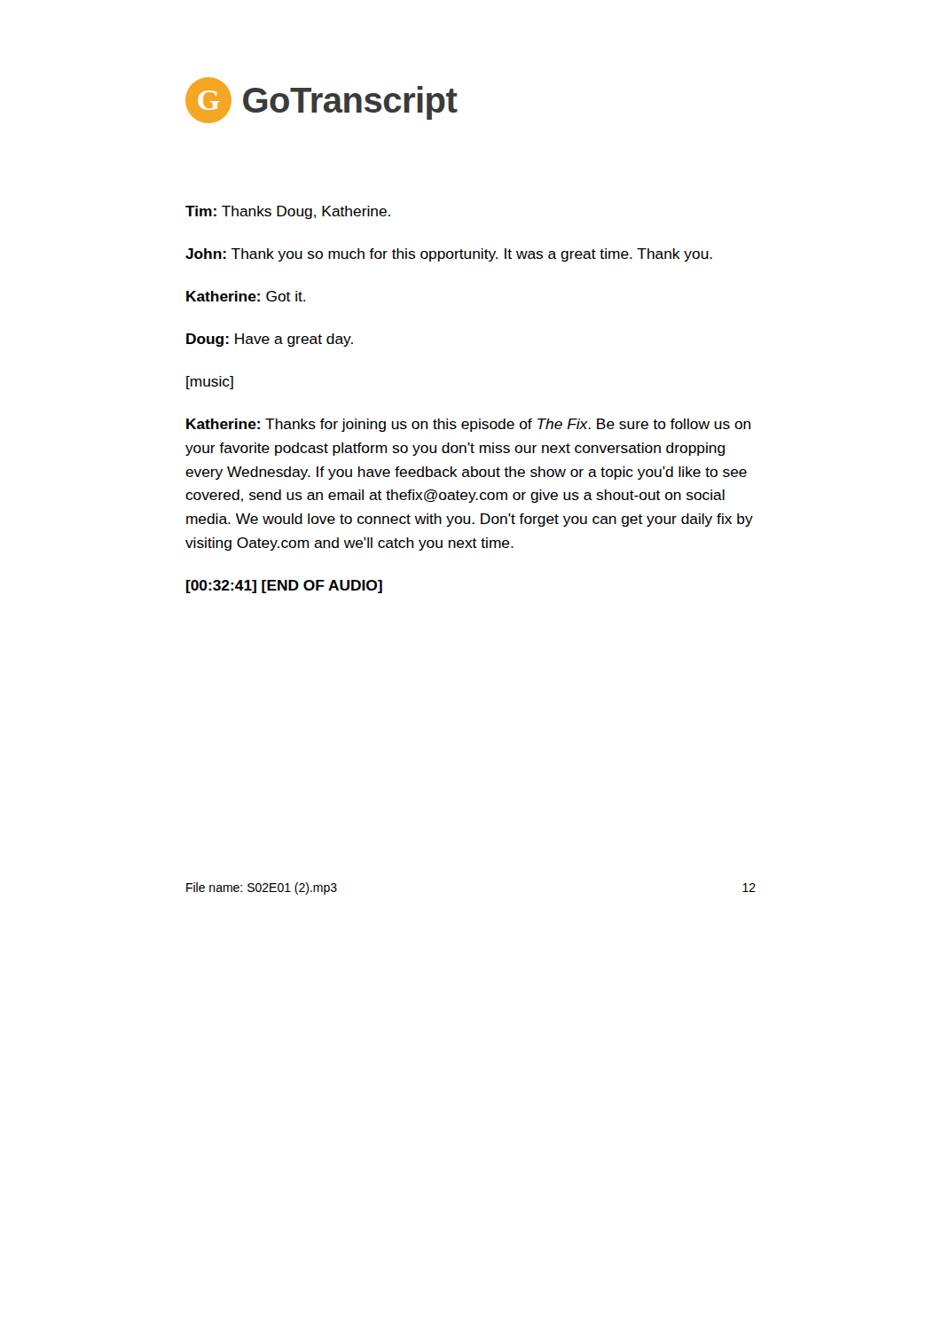G
GoTranscript
Tim: Thanks Doug, Katherine.
John: Thank you so much for this opportunity. It was a great time. Thank you.
Katherine: Got it.
Doug: Have a great day.
[music]
Katherine: Thanks for joining us on this episode of The Fix. Be sure to follow us on your favorite podcast platform so you don't miss our next conversation dropping every Wednesday. If you have feedback about the show or a topic you'd like to see covered, send us an email at thefix@oatey.com or give us a shout-out on social media. We would love to connect with you. Don't forget you can get your daily fix by visiting Oatey.com and we'll catch you next time.
[00:32:41] [END OF AUDIO]
File name: S02E01 (2).mp3 12